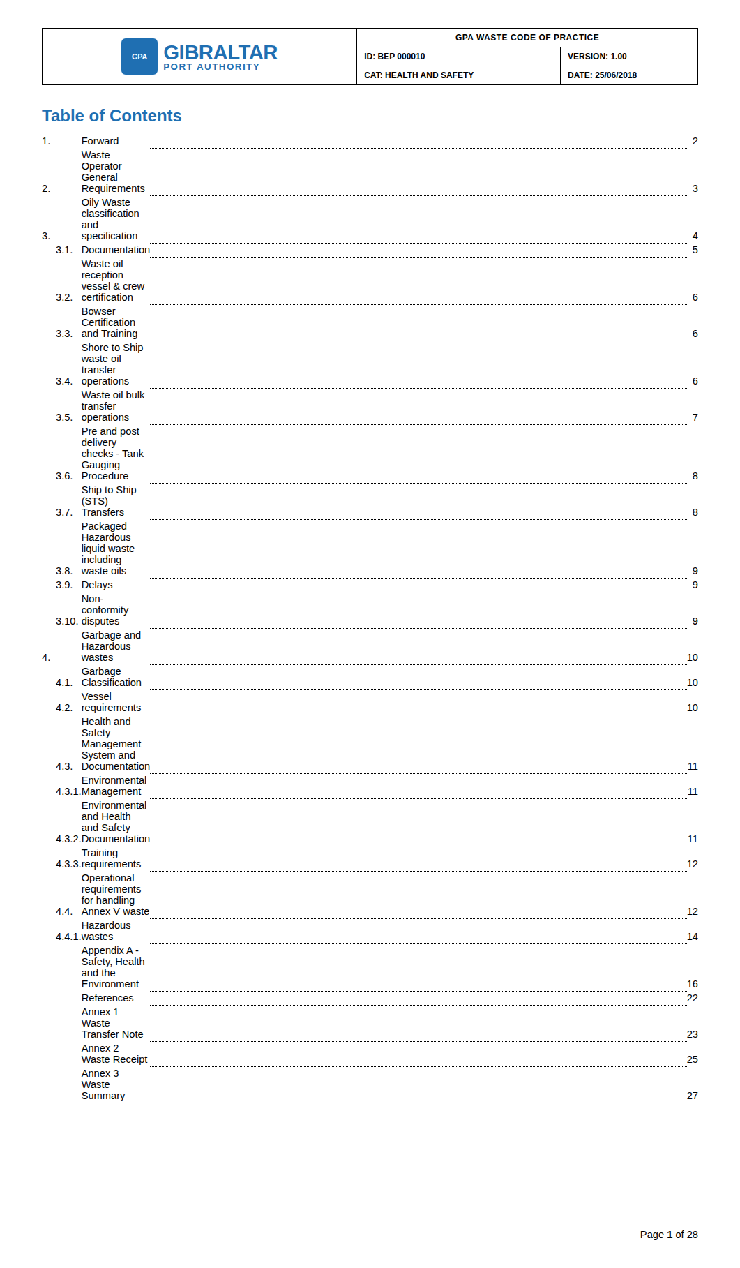| GPA GIBRALTAR PORT AUTHORITY | GPA WASTE CODE OF PRACTICE |
| ID: BEP 000010 | VERSION: 1.00 |
| CAT: HEALTH AND SAFETY | DATE: 25/06/2018 |
Table of Contents
| 1. | Forward | | 2 |
| 2. | Waste Operator General Requirements | | 3 |
| 3. | Oily Waste classification and specification | | 4 |
| 3.1. | Documentation | | 5 |
| 3.2. | Waste oil reception vessel & crew certification | | 6 |
| 3.3. | Bowser Certification and Training | | 6 |
| 3.4. | Shore to Ship waste oil transfer operations | | 6 |
| 3.5. | Waste oil bulk transfer operations | | 7 |
| 3.6. | Pre and post delivery checks - Tank Gauging Procedure | | 8 |
| 3.7. | Ship to Ship (STS) Transfers | | 8 |
| 3.8. | Packaged Hazardous liquid waste including waste oils | | 9 |
| 3.9. | Delays | | 9 |
| 3.10. | Non-conformity disputes | | 9 |
| 4. | Garbage and Hazardous wastes | | 10 |
| 4.1. | Garbage Classification | | 10 |
| 4.2. | Vessel requirements | | 10 |
| 4.3. | Health and Safety Management System and Documentation | | 11 |
| 4.3.1. | Environmental Management | | 11 |
| 4.3.2. | Environmental and Health and Safety Documentation | | 11 |
| 4.3.3. | Training requirements | | 12 |
| 4.4. | Operational requirements for handling Annex V waste | | 12 |
| 4.4.1. | Hazardous wastes | | 14 |
| | Appendix A - Safety, Health and the Environment | | 16 |
| | References | | 22 |
| | Annex 1 Waste Transfer Note | | 23 |
| | Annex 2 Waste Receipt | | 25 |
| | Annex 3 Waste Summary | | 27 |
Page 1 of 28